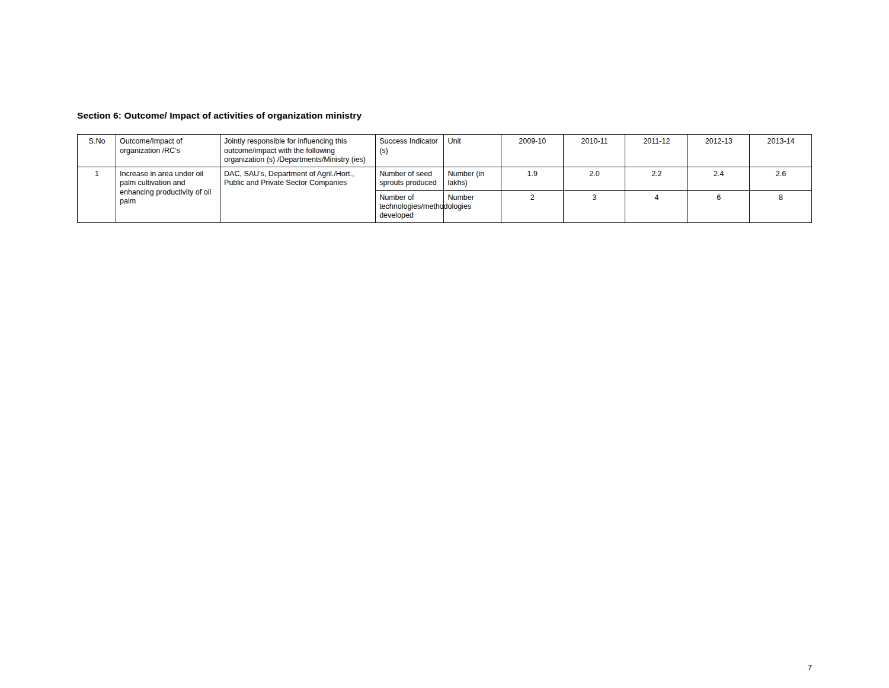Section 6: Outcome/ Impact of activities of organization ministry
| S.No | Outcome/Impact of organization /RC’s | Jointly responsible for influencing this outcome/impact with the following organization (s) /Departments/Ministry (ies) | Success Indicator (s) | Unit | 2009-10 | 2010-11 | 2011-12 | 2012-13 | 2013-14 |
| 1 | Increase in area under oil palm cultivation and enhancing productivity of oil palm | DAC, SAU’s, Department of Agril./Hort., Public and Private Sector Companies | Number of seed sprouts produced | Number (in lakhs) | 1.9 | 2.0 | 2.2 | 2.4 | 2.6 |
| Number of technologies/methodologies developed | Number | 2 | 3 | 4 | 6 | 8 |
7